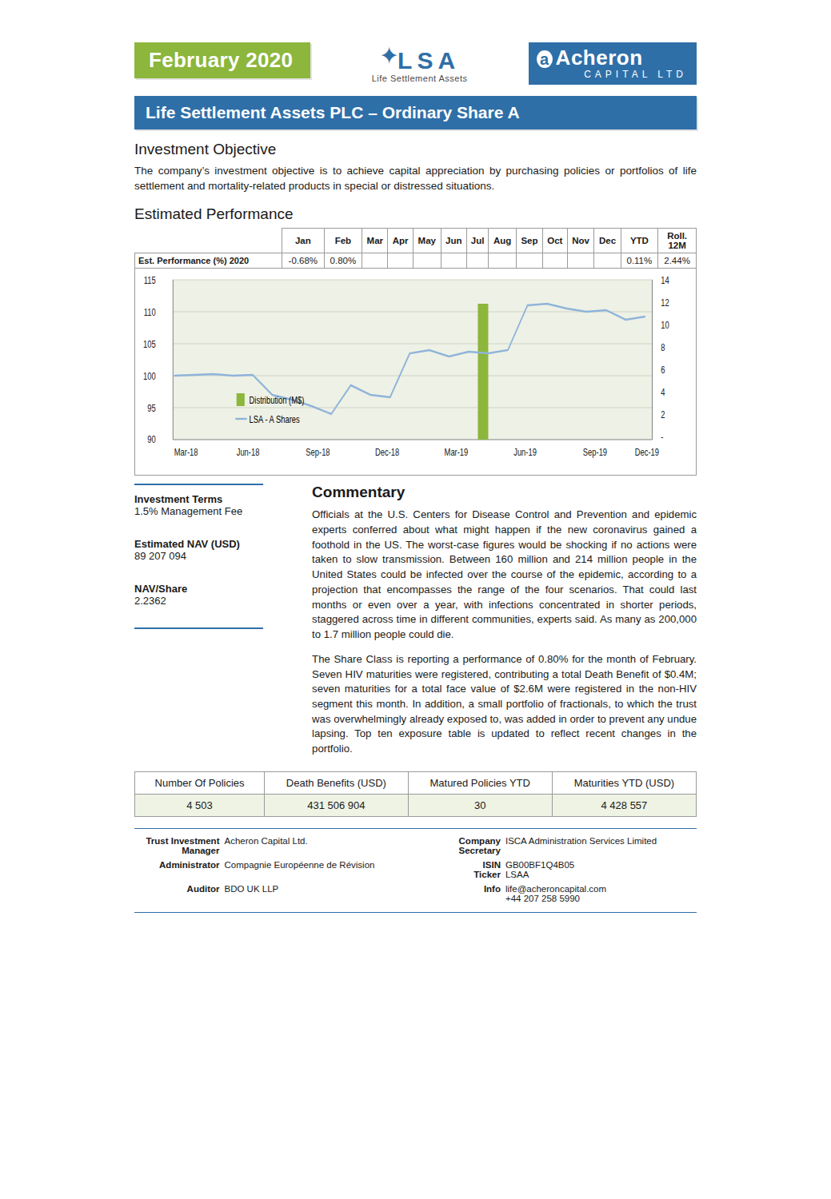February 2020
✦LSA
Life Settlement Assets
a Acheron
CAPITAL LTD
Life Settlement Assets PLC – Ordinary Share A
Investment Objective
The company’s investment objective is to achieve capital appreciation by purchasing policies or portfolios of life settlement and mortality-related products in special or distressed situations.
Estimated Performance
| | Jan | Feb | Mar | Apr | May | Jun | Jul | Aug | Sep | Oct | Nov | Dec | YTD | Roll. 12M |
| --- | --- | --- | --- | --- | --- | --- | --- | --- | --- | --- | --- | --- | --- | --- |
| Est. Performance (%) 2020 | -0.68% | 0.80% | | | | | | | | | | | 0.11% | 2.44% |
115 110 105 100 95 90 14 12 10 8 6 4 2 - Distribution (M$) LSA - A Shares Mar-18 Jun-18 Sep-18 Dec-18 Mar-19 Jun-19 Sep-19 Dec-19
Investment Terms
1.5% Management Fee
Estimated NAV (USD)
89 207 094
NAV/Share
2.2362
Commentary
Officials at the U.S. Centers for Disease Control and Prevention and epidemic experts conferred about what might happen if the new coronavirus gained a foothold in the US. The worst-case figures would be shocking if no actions were taken to slow transmission. Between 160 million and 214 million people in the United States could be infected over the course of the epidemic, according to a projection that encompasses the range of the four scenarios. That could last months or even over a year, with infections concentrated in shorter periods, staggered across time in different communities, experts said. As many as 200,000 to 1.7 million people could die.
The Share Class is reporting a performance of 0.80% for the month of February. Seven HIV maturities were registered, contributing a total Death Benefit of $0.4M; seven maturities for a total face value of $2.6M were registered in the non-HIV segment this month. In addition, a small portfolio of fractionals, to which the trust was overwhelmingly already exposed to, was added in order to prevent any undue lapsing. Top ten exposure table is updated to reflect recent changes in the portfolio.
| Number Of Policies | Death Benefits (USD) | Matured Policies YTD | Maturities YTD (USD) |
| --- | --- | --- | --- |
| 4 503 | 431 506 904 | 30 | 4 428 557 |
| Trust Investment Manager | Acheron Capital Ltd. | Company Secretary | ISCA Administration Services Limited |
| Administrator | Compagnie Européenne de Révision | ISIN Ticker | GB00BF1Q4B05 LSAA |
| Auditor | BDO UK LLP | Info | life@acheroncapital.com +44 207 258 5990 |